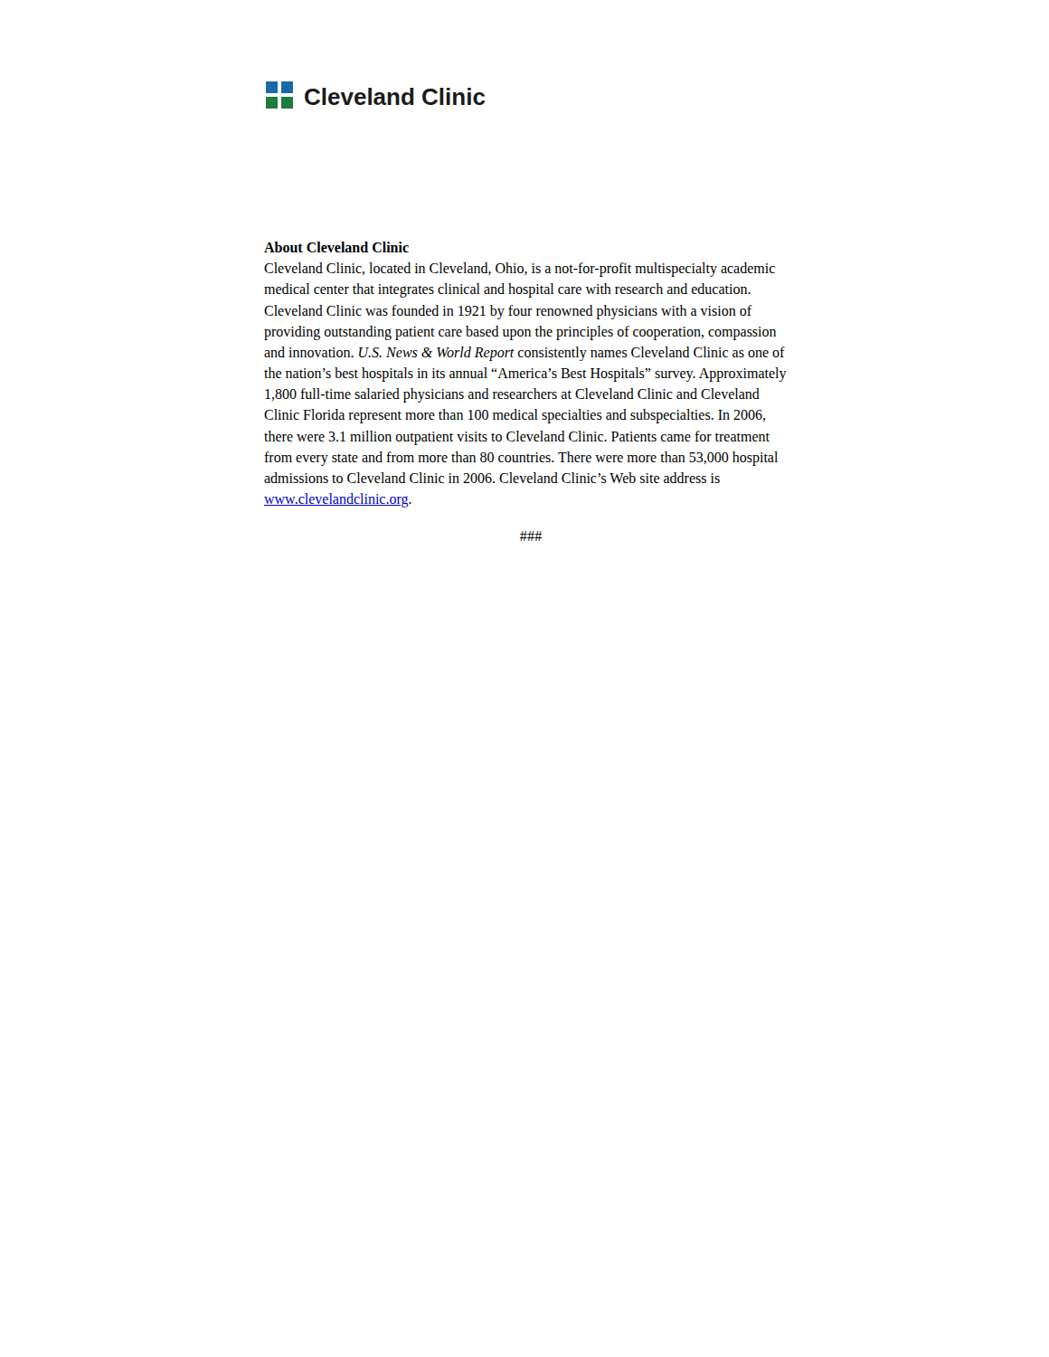Cleveland Clinic
About Cleveland Clinic
Cleveland Clinic, located in Cleveland, Ohio, is a not-for-profit multispecialty academic medical center that integrates clinical and hospital care with research and education. Cleveland Clinic was founded in 1921 by four renowned physicians with a vision of providing outstanding patient care based upon the principles of cooperation, compassion and innovation. U.S. News & World Report consistently names Cleveland Clinic as one of the nation’s best hospitals in its annual “America’s Best Hospitals” survey. Approximately 1,800 full-time salaried physicians and researchers at Cleveland Clinic and Cleveland Clinic Florida represent more than 100 medical specialties and subspecialties. In 2006, there were 3.1 million outpatient visits to Cleveland Clinic. Patients came for treatment from every state and from more than 80 countries. There were more than 53,000 hospital admissions to Cleveland Clinic in 2006. Cleveland Clinic’s Web site address is www.clevelandclinic.org.
###